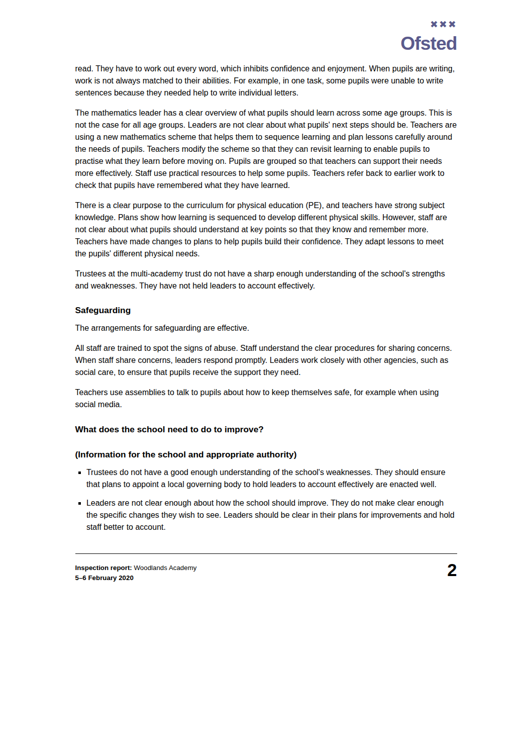✖✖✖ Ofsted
read. They have to work out every word, which inhibits confidence and enjoyment. When pupils are writing, work is not always matched to their abilities. For example, in one task, some pupils were unable to write sentences because they needed help to write individual letters.
The mathematics leader has a clear overview of what pupils should learn across some age groups. This is not the case for all age groups. Leaders are not clear about what pupils' next steps should be. Teachers are using a new mathematics scheme that helps them to sequence learning and plan lessons carefully around the needs of pupils. Teachers modify the scheme so that they can revisit learning to enable pupils to practise what they learn before moving on. Pupils are grouped so that teachers can support their needs more effectively. Staff use practical resources to help some pupils. Teachers refer back to earlier work to check that pupils have remembered what they have learned.
There is a clear purpose to the curriculum for physical education (PE), and teachers have strong subject knowledge. Plans show how learning is sequenced to develop different physical skills. However, staff are not clear about what pupils should understand at key points so that they know and remember more. Teachers have made changes to plans to help pupils build their confidence. They adapt lessons to meet the pupils' different physical needs.
Trustees at the multi-academy trust do not have a sharp enough understanding of the school's strengths and weaknesses. They have not held leaders to account effectively.
Safeguarding
The arrangements for safeguarding are effective.
All staff are trained to spot the signs of abuse. Staff understand the clear procedures for sharing concerns. When staff share concerns, leaders respond promptly. Leaders work closely with other agencies, such as social care, to ensure that pupils receive the support they need.
Teachers use assemblies to talk to pupils about how to keep themselves safe, for example when using social media.
What does the school need to do to improve?
(Information for the school and appropriate authority)
Trustees do not have a good enough understanding of the school's weaknesses. They should ensure that plans to appoint a local governing body to hold leaders to account effectively are enacted well.
Leaders are not clear enough about how the school should improve. They do not make clear enough the specific changes they wish to see. Leaders should be clear in their plans for improvements and hold staff better to account.
Inspection report: Woodlands Academy
5–6 February 2020
2